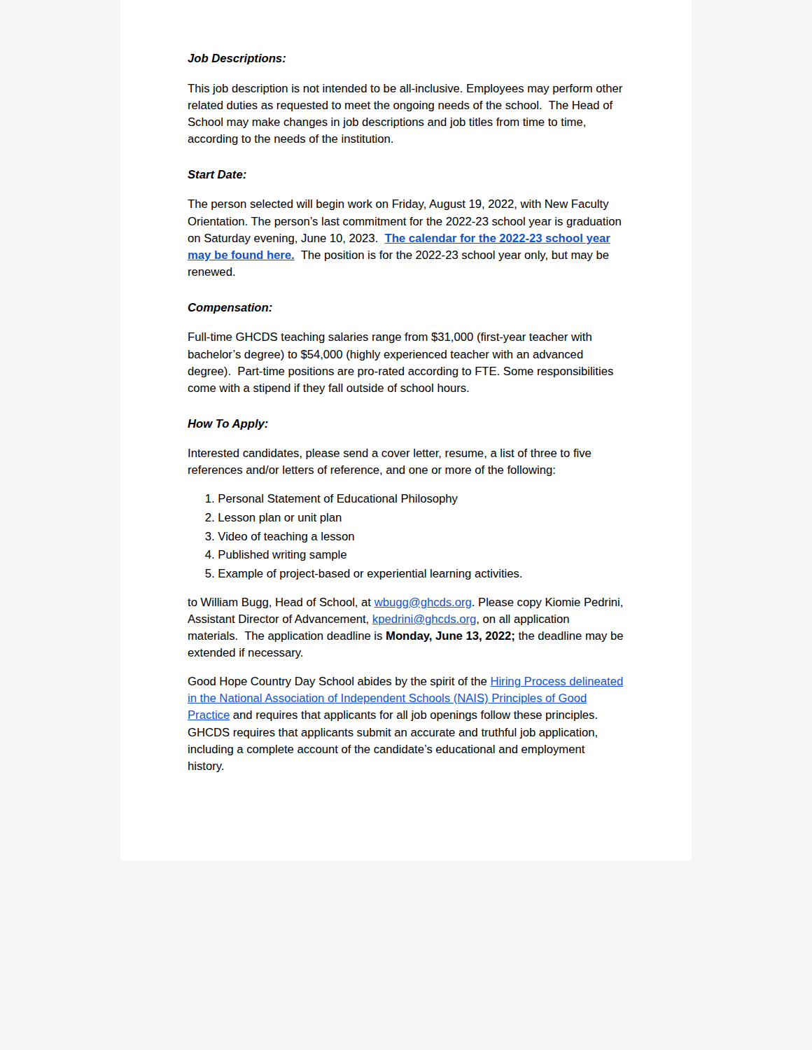Job Descriptions:
This job description is not intended to be all-inclusive. Employees may perform other related duties as requested to meet the ongoing needs of the school. The Head of School may make changes in job descriptions and job titles from time to time, according to the needs of the institution.
Start Date:
The person selected will begin work on Friday, August 19, 2022, with New Faculty Orientation. The person’s last commitment for the 2022-23 school year is graduation on Saturday evening, June 10, 2023. The calendar for the 2022-23 school year may be found here. The position is for the 2022-23 school year only, but may be renewed.
Compensation:
Full-time GHCDS teaching salaries range from $31,000 (first-year teacher with bachelor’s degree) to $54,000 (highly experienced teacher with an advanced degree). Part-time positions are pro-rated according to FTE. Some responsibilities come with a stipend if they fall outside of school hours.
How To Apply:
Interested candidates, please send a cover letter, resume, a list of three to five references and/or letters of reference, and one or more of the following:
Personal Statement of Educational Philosophy
Lesson plan or unit plan
Video of teaching a lesson
Published writing sample
Example of project-based or experiential learning activities.
to William Bugg, Head of School, at wbugg@ghcds.org. Please copy Kiomie Pedrini, Assistant Director of Advancement, kpedrini@ghcds.org, on all application materials. The application deadline is Monday, June 13, 2022; the deadline may be extended if necessary.
Good Hope Country Day School abides by the spirit of the Hiring Process delineated in the National Association of Independent Schools (NAIS) Principles of Good Practice and requires that applicants for all job openings follow these principles. GHCDS requires that applicants submit an accurate and truthful job application, including a complete account of the candidate’s educational and employment history.